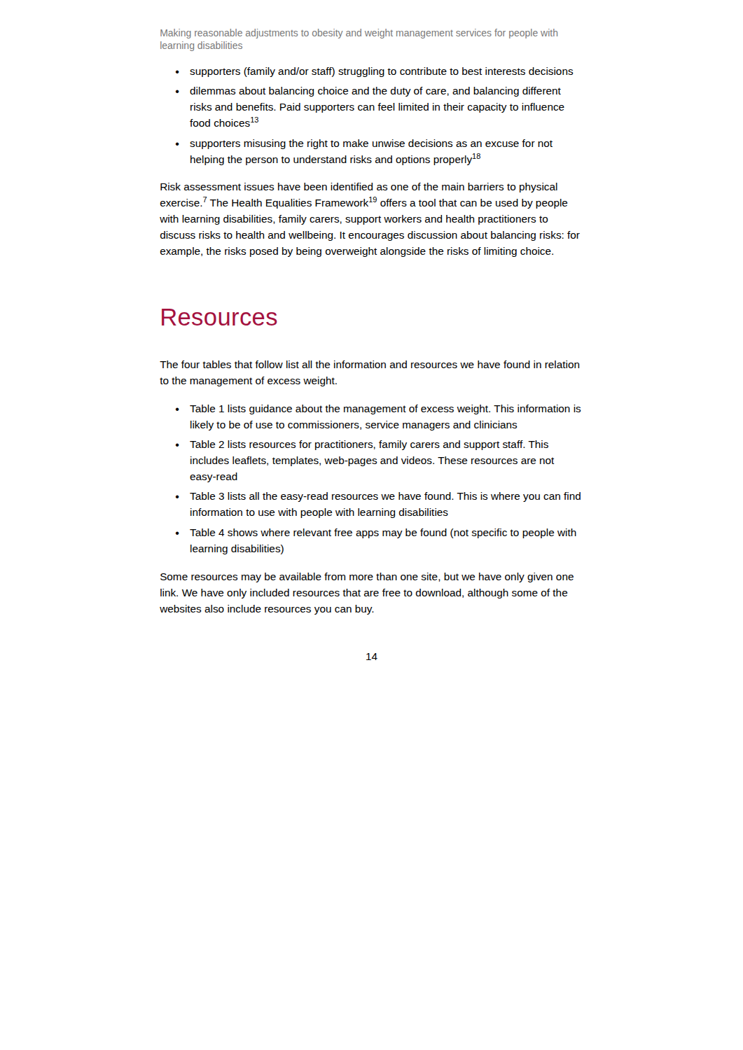Making reasonable adjustments to obesity and weight management services for people with learning disabilities
supporters (family and/or staff) struggling to contribute to best interests decisions
dilemmas about balancing choice and the duty of care, and balancing different risks and benefits. Paid supporters can feel limited in their capacity to influence food choices13
supporters misusing the right to make unwise decisions as an excuse for not helping the person to understand risks and options properly18
Risk assessment issues have been identified as one of the main barriers to physical exercise.7 The Health Equalities Framework19 offers a tool that can be used by people with learning disabilities, family carers, support workers and health practitioners to discuss risks to health and wellbeing. It encourages discussion about balancing risks: for example, the risks posed by being overweight alongside the risks of limiting choice.
Resources
The four tables that follow list all the information and resources we have found in relation to the management of excess weight.
Table 1 lists guidance about the management of excess weight. This information is likely to be of use to commissioners, service managers and clinicians
Table 2 lists resources for practitioners, family carers and support staff. This includes leaflets, templates, web-pages and videos. These resources are not easy-read
Table 3 lists all the easy-read resources we have found. This is where you can find information to use with people with learning disabilities
Table 4 shows where relevant free apps may be found (not specific to people with learning disabilities)
Some resources may be available from more than one site, but we have only given one link. We have only included resources that are free to download, although some of the websites also include resources you can buy.
14